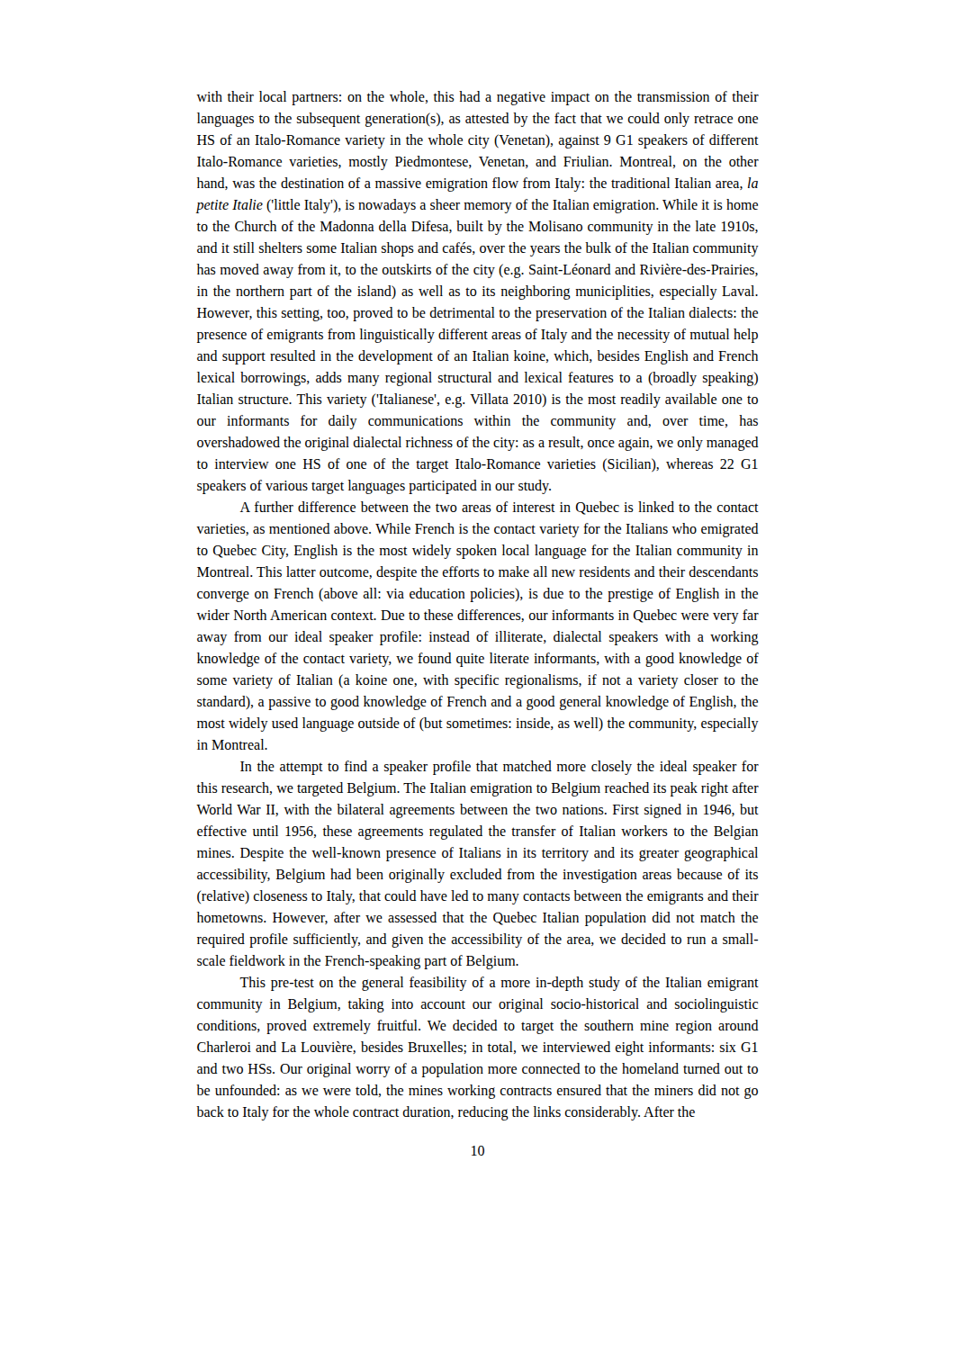with their local partners: on the whole, this had a negative impact on the transmission of their languages to the subsequent generation(s), as attested by the fact that we could only retrace one HS of an Italo-Romance variety in the whole city (Venetan), against 9 G1 speakers of different Italo-Romance varieties, mostly Piedmontese, Venetan, and Friulian. Montreal, on the other hand, was the destination of a massive emigration flow from Italy: the traditional Italian area, la petite Italie ('little Italy'), is nowadays a sheer memory of the Italian emigration. While it is home to the Church of the Madonna della Difesa, built by the Molisano community in the late 1910s, and it still shelters some Italian shops and cafés, over the years the bulk of the Italian community has moved away from it, to the outskirts of the city (e.g. Saint-Léonard and Rivière-des-Prairies, in the northern part of the island) as well as to its neighboring municiplities, especially Laval. However, this setting, too, proved to be detrimental to the preservation of the Italian dialects: the presence of emigrants from linguistically different areas of Italy and the necessity of mutual help and support resulted in the development of an Italian koine, which, besides English and French lexical borrowings, adds many regional structural and lexical features to a (broadly speaking) Italian structure. This variety ('Italianese', e.g. Villata 2010) is the most readily available one to our informants for daily communications within the community and, over time, has overshadowed the original dialectal richness of the city: as a result, once again, we only managed to interview one HS of one of the target Italo-Romance varieties (Sicilian), whereas 22 G1 speakers of various target languages participated in our study.
A further difference between the two areas of interest in Quebec is linked to the contact varieties, as mentioned above. While French is the contact variety for the Italians who emigrated to Quebec City, English is the most widely spoken local language for the Italian community in Montreal. This latter outcome, despite the efforts to make all new residents and their descendants converge on French (above all: via education policies), is due to the prestige of English in the wider North American context. Due to these differences, our informants in Quebec were very far away from our ideal speaker profile: instead of illiterate, dialectal speakers with a working knowledge of the contact variety, we found quite literate informants, with a good knowledge of some variety of Italian (a koine one, with specific regionalisms, if not a variety closer to the standard), a passive to good knowledge of French and a good general knowledge of English, the most widely used language outside of (but sometimes: inside, as well) the community, especially in Montreal.
In the attempt to find a speaker profile that matched more closely the ideal speaker for this research, we targeted Belgium. The Italian emigration to Belgium reached its peak right after World War II, with the bilateral agreements between the two nations. First signed in 1946, but effective until 1956, these agreements regulated the transfer of Italian workers to the Belgian mines. Despite the well-known presence of Italians in its territory and its greater geographical accessibility, Belgium had been originally excluded from the investigation areas because of its (relative) closeness to Italy, that could have led to many contacts between the emigrants and their hometowns. However, after we assessed that the Quebec Italian population did not match the required profile sufficiently, and given the accessibility of the area, we decided to run a small-scale fieldwork in the French-speaking part of Belgium.
This pre-test on the general feasibility of a more in-depth study of the Italian emigrant community in Belgium, taking into account our original socio-historical and sociolinguistic conditions, proved extremely fruitful. We decided to target the southern mine region around Charleroi and La Louvière, besides Bruxelles; in total, we interviewed eight informants: six G1 and two HSs. Our original worry of a population more connected to the homeland turned out to be unfounded: as we were told, the mines working contracts ensured that the miners did not go back to Italy for the whole contract duration, reducing the links considerably. After the
10